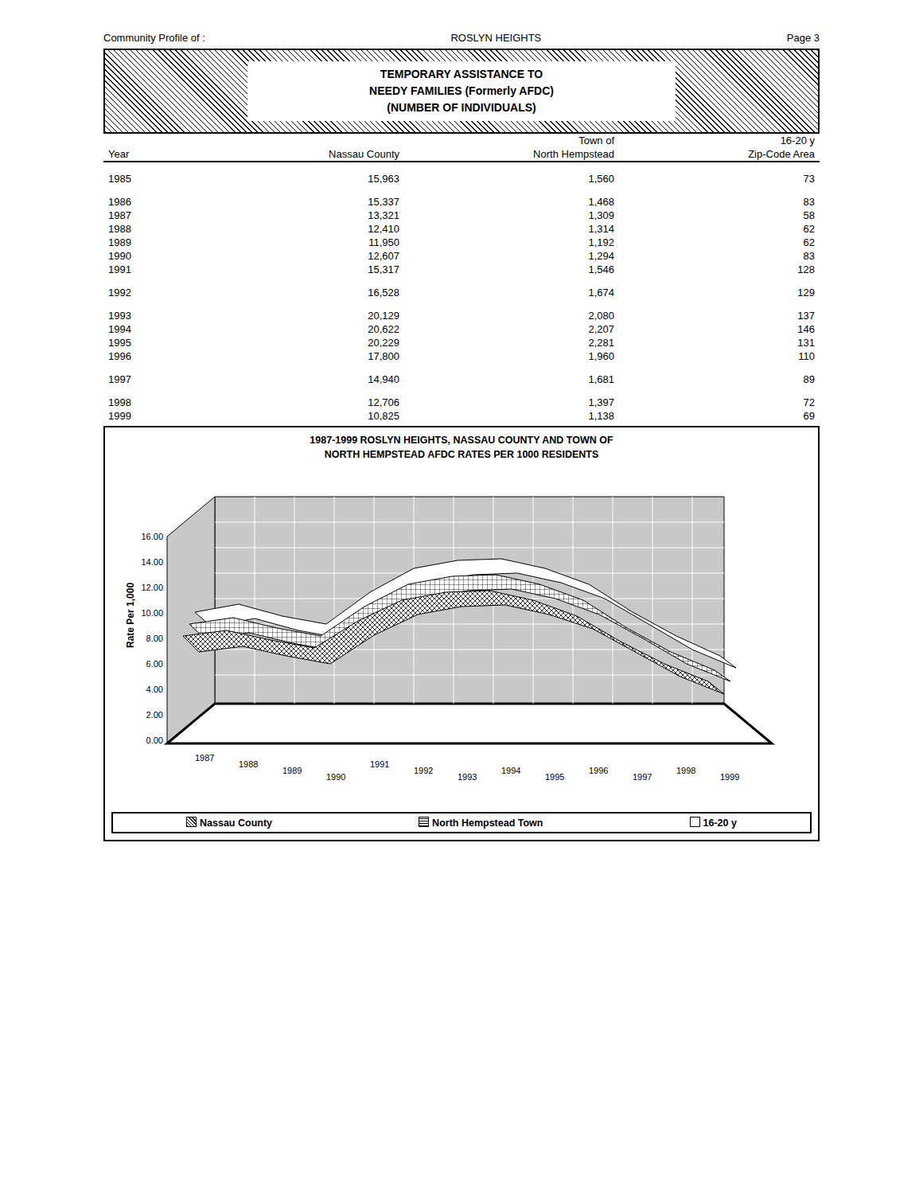Community Profile of :
ROSLYN HEIGHTS
Page 3
TEMPORARY ASSISTANCE TO
NEEDY FAMILIES (Formerly AFDC)
(NUMBER OF INDIVIDUALS)
| | | Town of | 16-20 y |
| Year | Nassau County | North Hempstead | Zip-Code Area |
| 1985 | 15,963 | 1,560 | 73 |
| 1986 | 15,337 | 1,468 | 83 |
| 1987 | 13,321 | 1,309 | 58 |
| 1988 | 12,410 | 1,314 | 62 |
| 1989 | 11,950 | 1,192 | 62 |
| 1990 | 12,607 | 1,294 | 83 |
| 1991 | 15,317 | 1,546 | 128 |
| 1992 | 16,528 | 1,674 | 129 |
| 1993 | 20,129 | 2,080 | 137 |
| 1994 | 20,622 | 2,207 | 146 |
| 1995 | 20,229 | 2,281 | 131 |
| 1996 | 17,800 | 1,960 | 110 |
| 1997 | 14,940 | 1,681 | 89 |
| 1998 | 12,706 | 1,397 | 72 |
| 1999 | 10,825 | 1,138 | 69 |
1987-1999 ROSLYN HEIGHTS, NASSAU COUNTY AND TOWN OF
NORTH HEMPSTEAD AFDC RATES PER 1000 RESIDENTS
Rate Per 1,000 16.00 14.00 12.00 10.00 8.00 6.00 4.00 2.00 0.00 1987 1988 1989 1990 1991 1992 1993 1994 1995 1996 1997 1998 1999
Nassau County North Hempstead Town 16-20 y